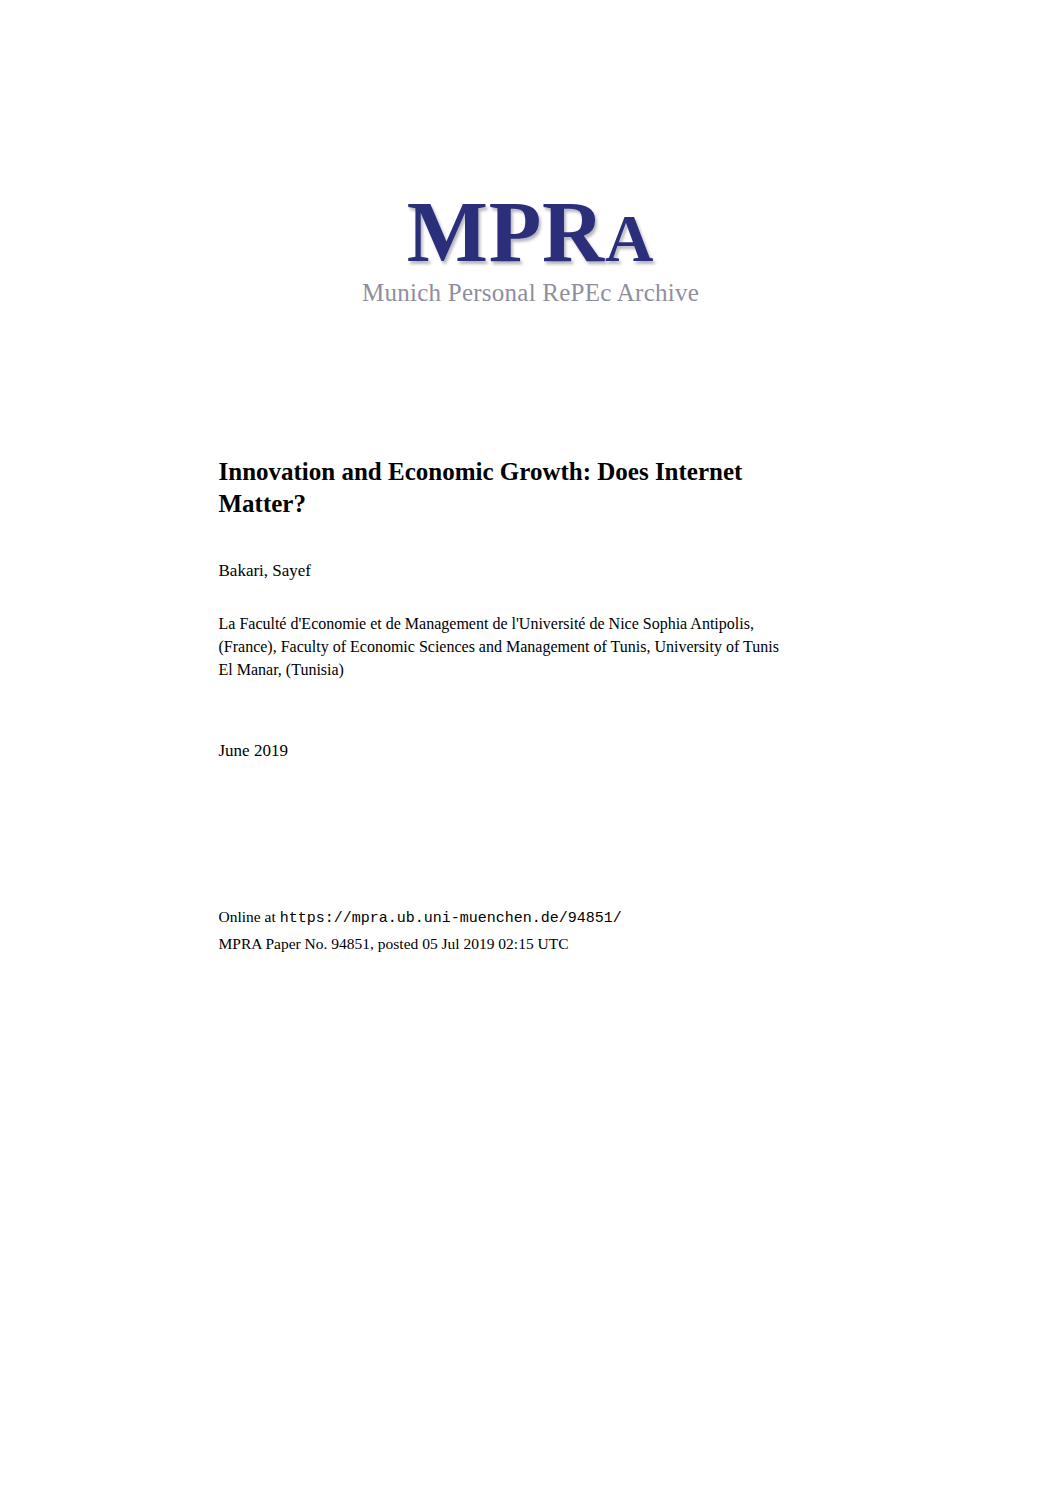MPRA
Munich Personal RePEc Archive
Innovation and Economic Growth: Does Internet Matter?
Bakari, Sayef
La Faculté d'Economie et de Management de l'Université de Nice Sophia Antipolis, (France), Faculty of Economic Sciences and Management of Tunis, University of Tunis El Manar, (Tunisia)
June 2019
Online at https://mpra.ub.uni-muenchen.de/94851/
MPRA Paper No. 94851, posted 05 Jul 2019 02:15 UTC